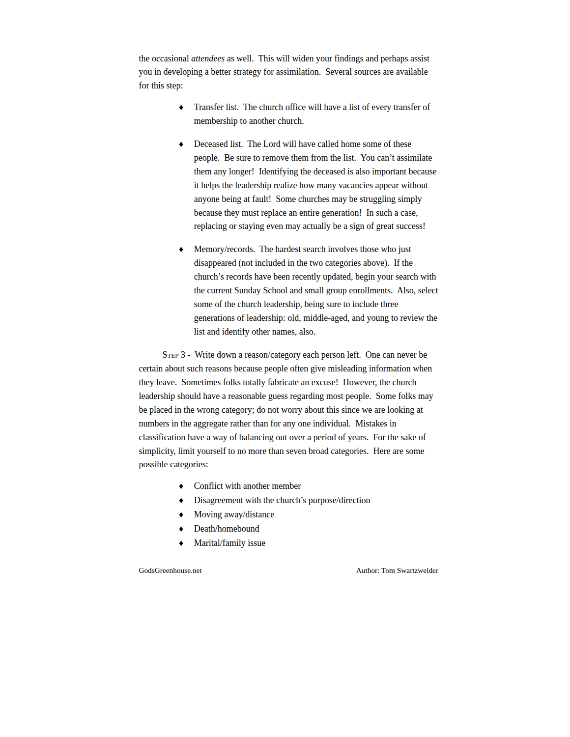the occasional attendees as well. This will widen your findings and perhaps assist you in developing a better strategy for assimilation. Several sources are available for this step:
Transfer list. The church office will have a list of every transfer of membership to another church.
Deceased list. The Lord will have called home some of these people. Be sure to remove them from the list. You can’t assimilate them any longer! Identifying the deceased is also important because it helps the leadership realize how many vacancies appear without anyone being at fault! Some churches may be struggling simply because they must replace an entire generation! In such a case, replacing or staying even may actually be a sign of great success!
Memory/records. The hardest search involves those who just disappeared (not included in the two categories above). If the church’s records have been recently updated, begin your search with the current Sunday School and small group enrollments. Also, select some of the church leadership, being sure to include three generations of leadership: old, middle-aged, and young to review the list and identify other names, also.
Step 3 - Write down a reason/category each person left. One can never be certain about such reasons because people often give misleading information when they leave. Sometimes folks totally fabricate an excuse! However, the church leadership should have a reasonable guess regarding most people. Some folks may be placed in the wrong category; do not worry about this since we are looking at numbers in the aggregate rather than for any one individual. Mistakes in classification have a way of balancing out over a period of years. For the sake of simplicity, limit yourself to no more than seven broad categories. Here are some possible categories:
Conflict with another member
Disagreement with the church’s purpose/direction
Moving away/distance
Death/homebound
Marital/family issue
GodsGreenhouse.net
Author: Tom Swartzwelder